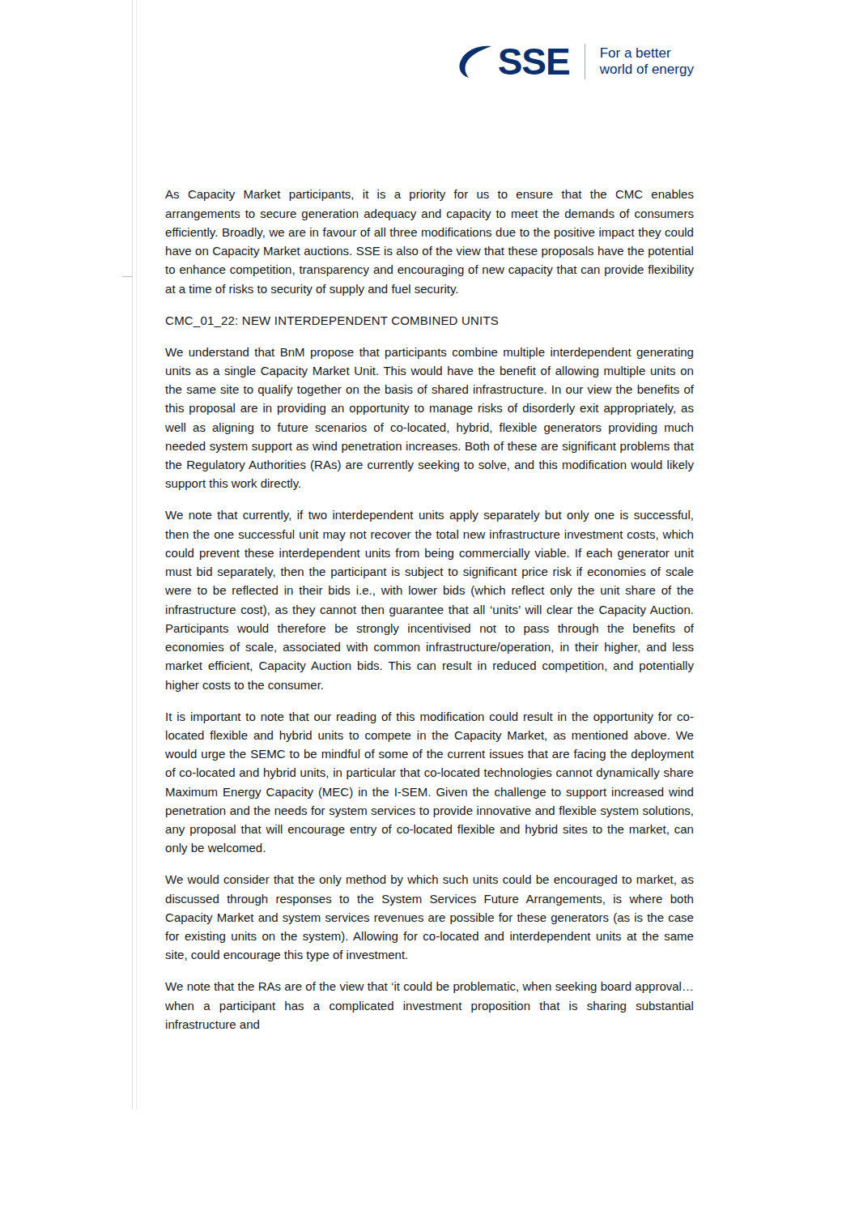SSE
For a better
world of energy
As Capacity Market participants, it is a priority for us to ensure that the CMC enables arrangements to secure generation adequacy and capacity to meet the demands of consumers efficiently. Broadly, we are in favour of all three modifications due to the positive impact they could have on Capacity Market auctions. SSE is also of the view that these proposals have the potential to enhance competition, transparency and encouraging of new capacity that can provide flexibility at a time of risks to security of supply and fuel security.
CMC_01_22: New Interdependent Combined Units
We understand that BnM propose that participants combine multiple interdependent generating units as a single Capacity Market Unit. This would have the benefit of allowing multiple units on the same site to qualify together on the basis of shared infrastructure. In our view the benefits of this proposal are in providing an opportunity to manage risks of disorderly exit appropriately, as well as aligning to future scenarios of co-located, hybrid, flexible generators providing much needed system support as wind penetration increases. Both of these are significant problems that the Regulatory Authorities (RAs) are currently seeking to solve, and this modification would likely support this work directly.
We note that currently, if two interdependent units apply separately but only one is successful, then the one successful unit may not recover the total new infrastructure investment costs, which could prevent these interdependent units from being commercially viable. If each generator unit must bid separately, then the participant is subject to significant price risk if economies of scale were to be reflected in their bids i.e., with lower bids (which reflect only the unit share of the infrastructure cost), as they cannot then guarantee that all ‘units’ will clear the Capacity Auction. Participants would therefore be strongly incentivised not to pass through the benefits of economies of scale, associated with common infrastructure/operation, in their higher, and less market efficient, Capacity Auction bids. This can result in reduced competition, and potentially higher costs to the consumer.
It is important to note that our reading of this modification could result in the opportunity for co-located flexible and hybrid units to compete in the Capacity Market, as mentioned above. We would urge the SEMC to be mindful of some of the current issues that are facing the deployment of co-located and hybrid units, in particular that co-located technologies cannot dynamically share Maximum Energy Capacity (MEC) in the I-SEM. Given the challenge to support increased wind penetration and the needs for system services to provide innovative and flexible system solutions, any proposal that will encourage entry of co-located flexible and hybrid sites to the market, can only be welcomed.
We would consider that the only method by which such units could be encouraged to market, as discussed through responses to the System Services Future Arrangements, is where both Capacity Market and system services revenues are possible for these generators (as is the case for existing units on the system). Allowing for co-located and interdependent units at the same site, could encourage this type of investment.
We note that the RAs are of the view that ‘it could be problematic, when seeking board approval…when a participant has a complicated investment proposition that is sharing substantial infrastructure and